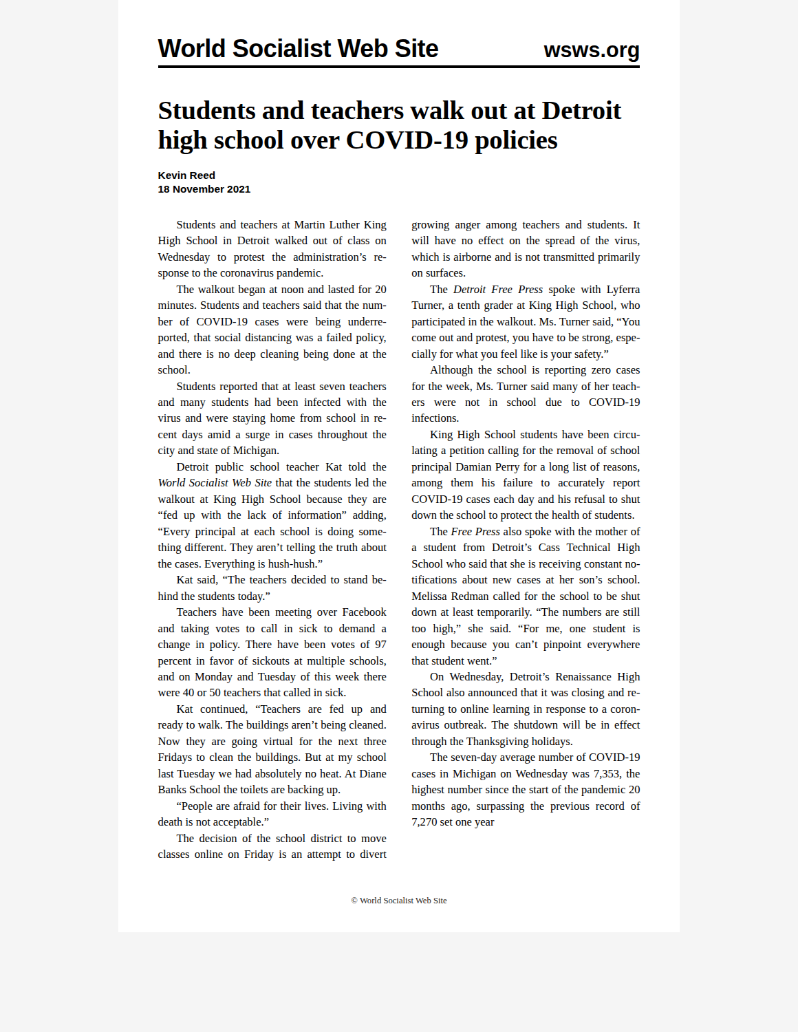World Socialist Web Site
wsws.org
Students and teachers walk out at Detroit high school over COVID-19 policies
Kevin Reed
18 November 2021
Students and teachers at Martin Luther King High School in Detroit walked out of class on Wednesday to protest the administration’s response to the coronavirus pandemic.
The walkout began at noon and lasted for 20 minutes. Students and teachers said that the number of COVID-19 cases were being underreported, that social distancing was a failed policy, and there is no deep cleaning being done at the school.
Students reported that at least seven teachers and many students had been infected with the virus and were staying home from school in recent days amid a surge in cases throughout the city and state of Michigan.
Detroit public school teacher Kat told the World Socialist Web Site that the students led the walkout at King High School because they are “fed up with the lack of information” adding, “Every principal at each school is doing something different. They aren’t telling the truth about the cases. Everything is hush-hush.”
Kat said, “The teachers decided to stand behind the students today.”
Teachers have been meeting over Facebook and taking votes to call in sick to demand a change in policy. There have been votes of 97 percent in favor of sickouts at multiple schools, and on Monday and Tuesday of this week there were 40 or 50 teachers that called in sick.
Kat continued, “Teachers are fed up and ready to walk. The buildings aren’t being cleaned. Now they are going virtual for the next three Fridays to clean the buildings. But at my school last Tuesday we had absolutely no heat. At Diane Banks School the toilets are backing up.
“People are afraid for their lives. Living with death is not acceptable.”
The decision of the school district to move classes online on Friday is an attempt to divert growing anger among teachers and students. It will have no effect on the spread of the virus, which is airborne and is not transmitted primarily on surfaces.
The Detroit Free Press spoke with Lyferra Turner, a tenth grader at King High School, who participated in the walkout. Ms. Turner said, “You come out and protest, you have to be strong, especially for what you feel like is your safety.”
Although the school is reporting zero cases for the week, Ms. Turner said many of her teachers were not in school due to COVID-19 infections.
King High School students have been circulating a petition calling for the removal of school principal Damian Perry for a long list of reasons, among them his failure to accurately report COVID-19 cases each day and his refusal to shut down the school to protect the health of students.
The Free Press also spoke with the mother of a student from Detroit’s Cass Technical High School who said that she is receiving constant notifications about new cases at her son’s school. Melissa Redman called for the school to be shut down at least temporarily. “The numbers are still too high,” she said. “For me, one student is enough because you can’t pinpoint everywhere that student went.”
On Wednesday, Detroit’s Renaissance High School also announced that it was closing and returning to online learning in response to a coronavirus outbreak. The shutdown will be in effect through the Thanksgiving holidays.
The seven-day average number of COVID-19 cases in Michigan on Wednesday was 7,353, the highest number since the start of the pandemic 20 months ago, surpassing the previous record of 7,270 set one year
© World Socialist Web Site